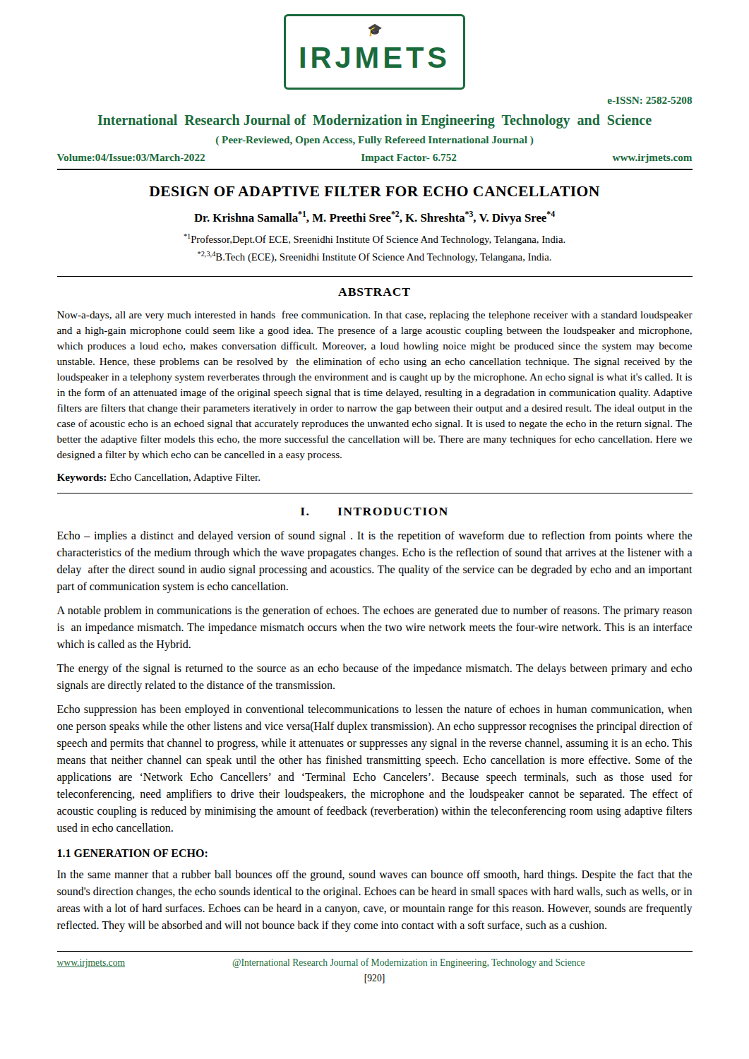🎓IRJMETS
e-ISSN: 2582-5208
International Research Journal of Modernization in Engineering Technology and Science
( Peer-Reviewed, Open Access, Fully Refereed International Journal )
Volume:04/Issue:03/March-2022 Impact Factor- 6.752 www.irjmets.com
DESIGN OF ADAPTIVE FILTER FOR ECHO CANCELLATION
Dr. Krishna Samalla*1, M. Preethi Sree*2, K. Shreshta*3, V. Divya Sree*4
*1Professor,Dept.Of ECE, Sreenidhi Institute Of Science And Technology, Telangana, India.
*2,3,4B.Tech (ECE), Sreenidhi Institute Of Science And Technology, Telangana, India.
ABSTRACT
Now-a-days, all are very much interested in hands free communication. In that case, replacing the telephone receiver with a standard loudspeaker and a high-gain microphone could seem like a good idea. The presence of a large acoustic coupling between the loudspeaker and microphone, which produces a loud echo, makes conversation difficult. Moreover, a loud howling noice might be produced since the system may become unstable. Hence, these problems can be resolved by the elimination of echo using an echo cancellation technique. The signal received by the loudspeaker in a telephony system reverberates through the environment and is caught up by the microphone. An echo signal is what it's called. It is in the form of an attenuated image of the original speech signal that is time delayed, resulting in a degradation in communication quality. Adaptive filters are filters that change their parameters iteratively in order to narrow the gap between their output and a desired result. The ideal output in the case of acoustic echo is an echoed signal that accurately reproduces the unwanted echo signal. It is used to negate the echo in the return signal. The better the adaptive filter models this echo, the more successful the cancellation will be. There are many techniques for echo cancellation. Here we designed a filter by which echo can be cancelled in a easy process.
Keywords: Echo Cancellation, Adaptive Filter.
I. INTRODUCTION
Echo – implies a distinct and delayed version of sound signal . It is the repetition of waveform due to reflection from points where the characteristics of the medium through which the wave propagates changes. Echo is the reflection of sound that arrives at the listener with a delay after the direct sound in audio signal processing and acoustics. The quality of the service can be degraded by echo and an important part of communication system is echo cancellation.
A notable problem in communications is the generation of echoes. The echoes are generated due to number of reasons. The primary reason is an impedance mismatch. The impedance mismatch occurs when the two wire network meets the four-wire network. This is an interface which is called as the Hybrid.
The energy of the signal is returned to the source as an echo because of the impedance mismatch. The delays between primary and echo signals are directly related to the distance of the transmission.
Echo suppression has been employed in conventional telecommunications to lessen the nature of echoes in human communication, when one person speaks while the other listens and vice versa(Half duplex transmission). An echo suppressor recognises the principal direction of speech and permits that channel to progress, while it attenuates or suppresses any signal in the reverse channel, assuming it is an echo. This means that neither channel can speak until the other has finished transmitting speech. Echo cancellation is more effective. Some of the applications are ‘Network Echo Cancellers’ and ‘Terminal Echo Cancelers’. Because speech terminals, such as those used for teleconferencing, need amplifiers to drive their loudspeakers, the microphone and the loudspeaker cannot be separated. The effect of acoustic coupling is reduced by minimising the amount of feedback (reverberation) within the teleconferencing room using adaptive filters used in echo cancellation.
1.1 GENERATION OF ECHO:
In the same manner that a rubber ball bounces off the ground, sound waves can bounce off smooth, hard things. Despite the fact that the sound's direction changes, the echo sounds identical to the original. Echoes can be heard in small spaces with hard walls, such as wells, or in areas with a lot of hard surfaces. Echoes can be heard in a canyon, cave, or mountain range for this reason. However, sounds are frequently reflected. They will be absorbed and will not bounce back if they come into contact with a soft surface, such as a cushion.
www.irjmets.com
@International Research Journal of Modernization in Engineering, Technology and Science
[920]